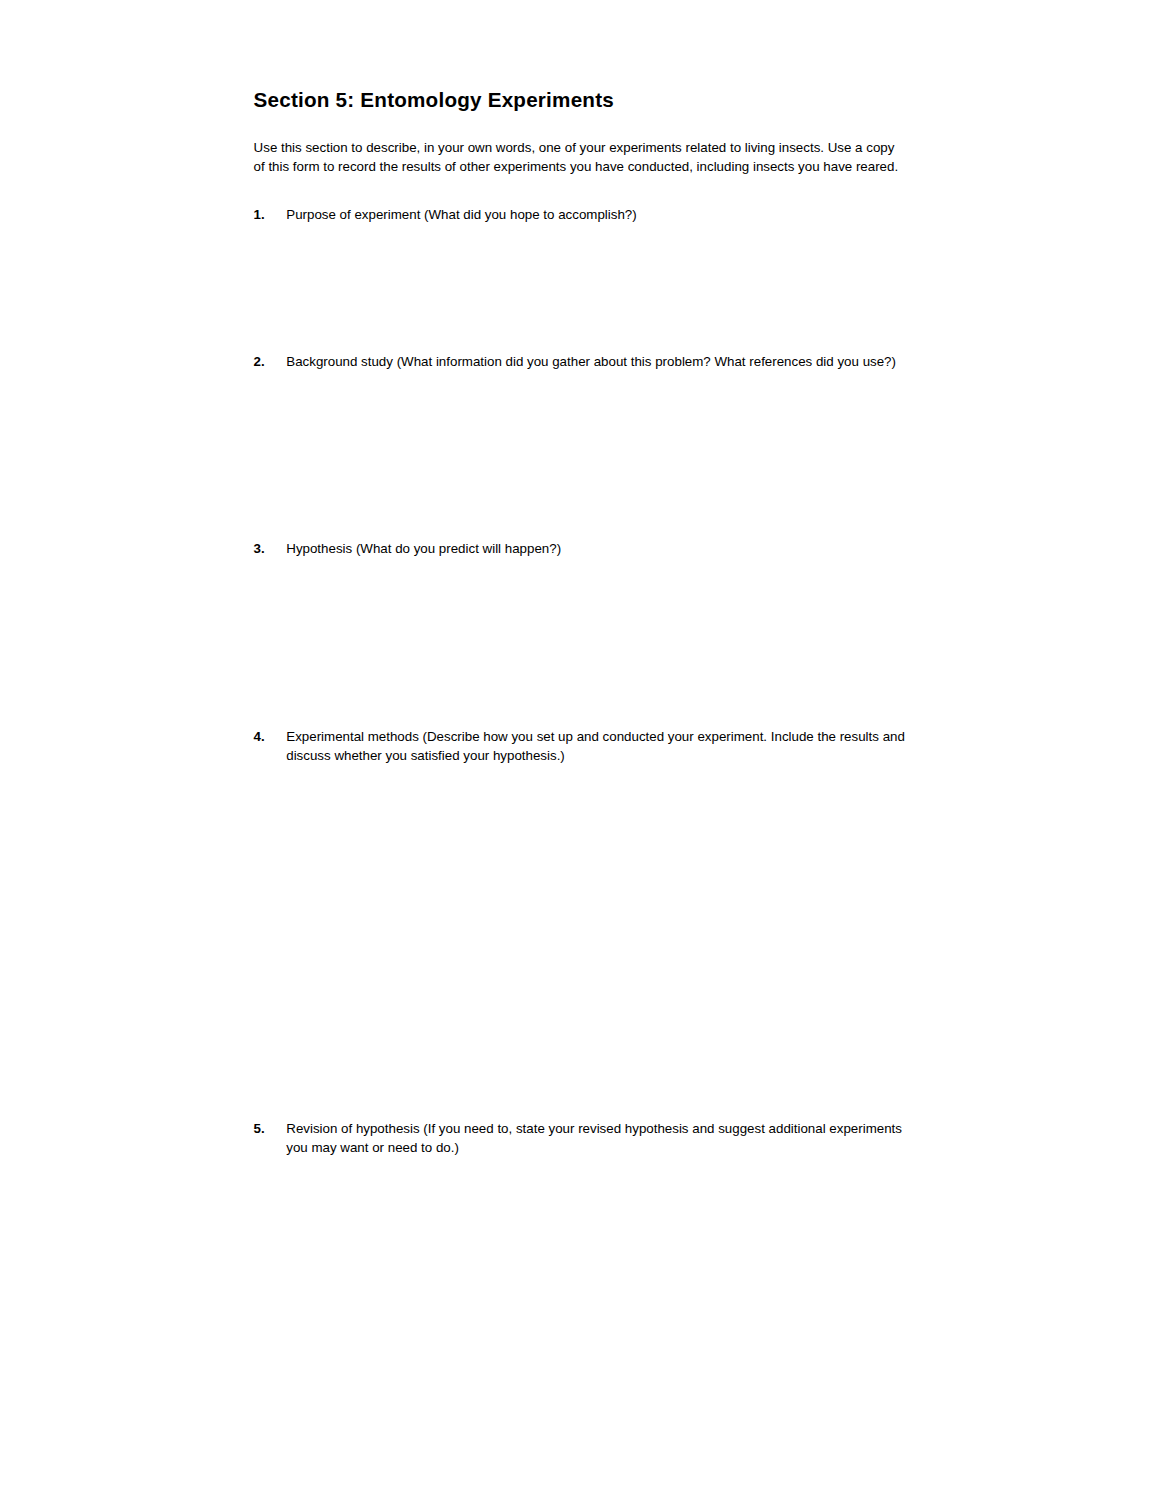Section 5: Entomology Experiments
Use this section to describe, in your own words, one of your experiments related to living insects. Use a copy of this form to record the results of other experiments you have conducted, including insects you have reared.
Purpose of experiment (What did you hope to accomplish?)
Background study (What information did you gather about this problem? What references did you use?)
Hypothesis (What do you predict will happen?)
Experimental methods (Describe how you set up and conducted your experiment. Include the results and discuss whether you satisfied your hypothesis.)
Revision of hypothesis (If you need to, state your revised hypothesis and suggest additional experiments you may want or need to do.)